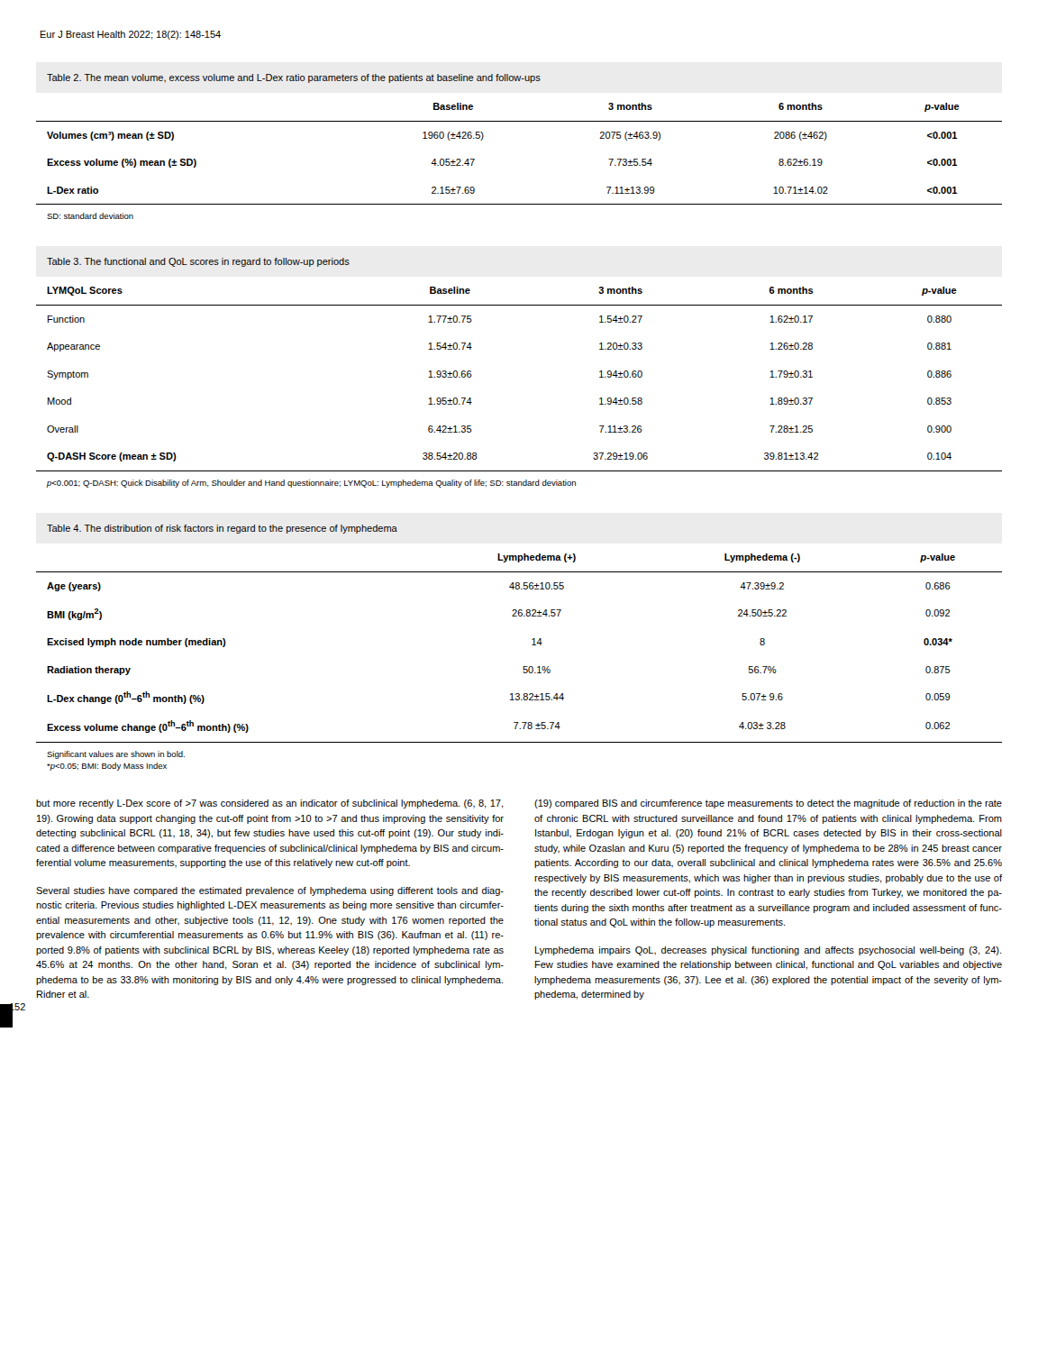Eur J Breast Health 2022; 18(2): 148-154
Table 2. The mean volume, excess volume and L-Dex ratio parameters of the patients at baseline and follow-ups
| | Baseline | 3 months | 6 months | p -value |
| --- | --- | --- | --- | --- |
| Volumes (cm³) mean (± SD) | 1960 (±426.5) | 2075 (±463.9) | 2086 (±462) | <0.001 |
| Excess volume (%) mean (± SD) | 4.05±2.47 | 7.73±5.54 | 8.62±6.19 | <0.001 |
| L-Dex ratio | 2.15±7.69 | 7.11±13.99 | 10.71±14.02 | <0.001 |
SD: standard deviation
Table 3. The functional and QoL scores in regard to follow-up periods
| LYMQoL Scores | Baseline | 3 months | 6 months | p -value |
| --- | --- | --- | --- | --- |
| Function | 1.77±0.75 | 1.54±0.27 | 1.62±0.17 | 0.880 |
| Appearance | 1.54±0.74 | 1.20±0.33 | 1.26±0.28 | 0.881 |
| Symptom | 1.93±0.66 | 1.94±0.60 | 1.79±0.31 | 0.886 |
| Mood | 1.95±0.74 | 1.94±0.58 | 1.89±0.37 | 0.853 |
| Overall | 6.42±1.35 | 7.11±3.26 | 7.28±1.25 | 0.900 |
| Q-DASH Score (mean ± SD) | 38.54±20.88 | 37.29±19.06 | 39.81±13.42 | 0.104 |
p<0.001; Q-DASH: Quick Disability of Arm, Shoulder and Hand questionnaire; LYMQoL: Lymphedema Quality of life; SD: standard deviation
Table 4. The distribution of risk factors in regard to the presence of lymphedema
| | Lymphedema (+) | Lymphedema (-) | p -value |
| --- | --- | --- | --- |
| Age (years) | 48.56±10.55 | 47.39±9.2 | 0.686 |
| BMI (kg/m 2 ) | 26.82±4.57 | 24.50±5.22 | 0.092 |
| Excised lymph node number (median) | 14 | 8 | 0.034* |
| Radiation therapy | 50.1% | 56.7% | 0.875 |
| L-Dex change (0 th –6 th month) (%) | 13.82±15.44 | 5.07± 9.6 | 0.059 |
| Excess volume change (0 th –6 th month) (%) | 7.78 ±5.74 | 4.03± 3.28 | 0.062 |
Significant values are shown in bold.
*p<0.05; BMI: Body Mass Index
152
but more recently L-Dex score of >7 was considered as an indicator of subclinical lymphedema. (6, 8, 17, 19). Growing data support changing the cut-off point from >10 to >7 and thus improving the sensitivity for detecting subclinical BCRL (11, 18, 34), but few studies have used this cut-off point (19). Our study indicated a difference between comparative frequencies of subclinical/clinical lymphedema by BIS and circumferential volume measurements, supporting the use of this relatively new cut-off point.
Several studies have compared the estimated prevalence of lymphedema using different tools and diagnostic criteria. Previous studies highlighted L-DEX measurements as being more sensitive than circumferential measurements and other, subjective tools (11, 12, 19). One study with 176 women reported the prevalence with circumferential measurements as 0.6% but 11.9% with BIS (36). Kaufman et al. (11) reported 9.8% of patients with subclinical BCRL by BIS, whereas Keeley (18) reported lymphedema rate as 45.6% at 24 months. On the other hand, Soran et al. (34) reported the incidence of subclinical lymphedema to be as 33.8% with monitoring by BIS and only 4.4% were progressed to clinical lymphedema. Ridner et al.
(19) compared BIS and circumference tape measurements to detect the magnitude of reduction in the rate of chronic BCRL with structured surveillance and found 17% of patients with clinical lymphedema. From Istanbul, Erdogan Iyigun et al. (20) found 21% of BCRL cases detected by BIS in their cross-sectional study, while Ozaslan and Kuru (5) reported the frequency of lymphedema to be 28% in 245 breast cancer patients. According to our data, overall subclinical and clinical lymphedema rates were 36.5% and 25.6% respectively by BIS measurements, which was higher than in previous studies, probably due to the use of the recently described lower cut-off points. In contrast to early studies from Turkey, we monitored the patients during the sixth months after treatment as a surveillance program and included assessment of functional status and QoL within the follow-up measurements.
Lymphedema impairs QoL, decreases physical functioning and affects psychosocial well-being (3, 24). Few studies have examined the relationship between clinical, functional and QoL variables and objective lymphedema measurements (36, 37). Lee et al. (36) explored the potential impact of the severity of lymphedema, determined by